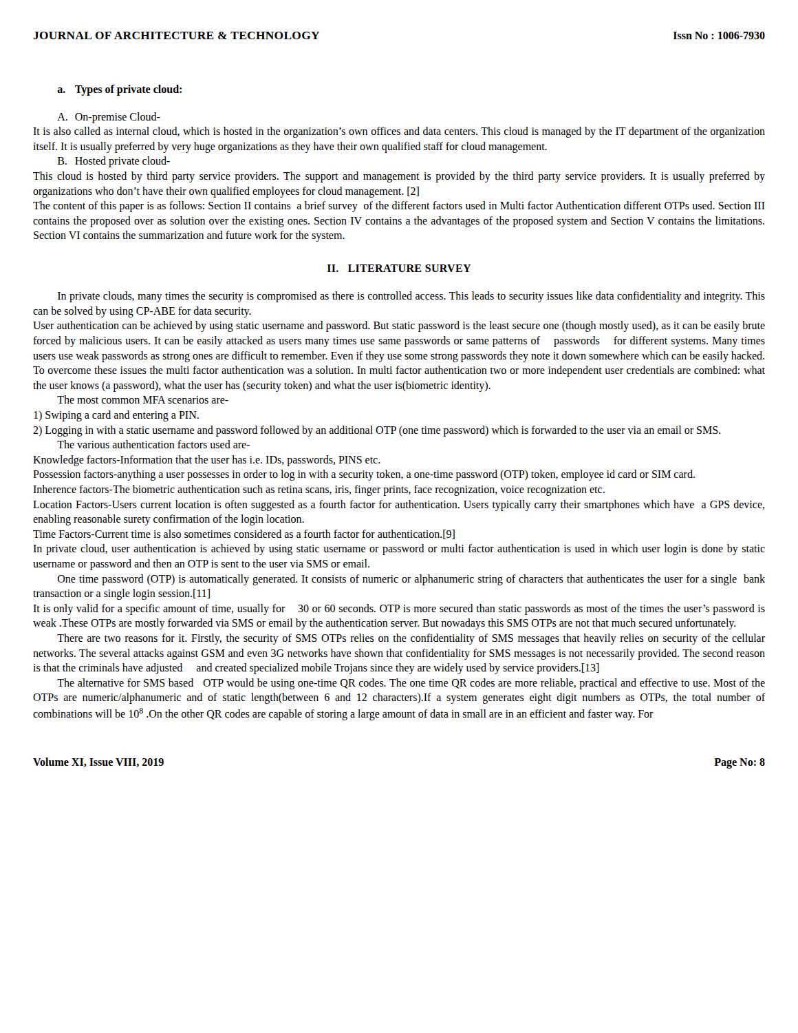JOURNAL OF ARCHITECTURE & TECHNOLOGY Issn No : 1006-7930
a. Types of private cloud:
A. On-premise Cloud-
It is also called as internal cloud, which is hosted in the organization’s own offices and data centers. This cloud is managed by the IT department of the organization itself. It is usually preferred by very huge organizations as they have their own qualified staff for cloud management.
B. Hosted private cloud-
This cloud is hosted by third party service providers. The support and management is provided by the third party service providers. It is usually preferred by organizations who don’t have their own qualified employees for cloud management. [2]
The content of this paper is as follows: Section II contains a brief survey of the different factors used in Multi factor Authentication different OTPs used. Section III contains the proposed over as solution over the existing ones. Section IV contains a the advantages of the proposed system and Section V contains the limitations. Section VI contains the summarization and future work for the system.
II. LITERATURE SURVEY
In private clouds, many times the security is compromised as there is controlled access. This leads to security issues like data confidentiality and integrity. This can be solved by using CP-ABE for data security.
User authentication can be achieved by using static username and password. But static password is the least secure one (though mostly used), as it can be easily brute forced by malicious users. It can be easily attacked as users many times use same passwords or same patterns of passwords for different systems. Many times users use weak passwords as strong ones are difficult to remember. Even if they use some strong passwords they note it down somewhere which can be easily hacked. To overcome these issues the multi factor authentication was a solution. In multi factor authentication two or more independent user credentials are combined: what the user knows (a password), what the user has (security token) and what the user is(biometric identity).
The most common MFA scenarios are-
1) Swiping a card and entering a PIN.
2) Logging in with a static username and password followed by an additional OTP (one time password) which is forwarded to the user via an email or SMS.
The various authentication factors used are-
Knowledge factors-Information that the user has i.e. IDs, passwords, PINS etc.
Possession factors-anything a user possesses in order to log in with a security token, a one-time password (OTP) token, employee id card or SIM card.
Inherence factors-The biometric authentication such as retina scans, iris, finger prints, face recognization, voice recognization etc.
Location Factors-Users current location is often suggested as a fourth factor for authentication. Users typically carry their smartphones which have a GPS device, enabling reasonable surety confirmation of the login location.
Time Factors-Current time is also sometimes considered as a fourth factor for authentication.[9]
In private cloud, user authentication is achieved by using static username or password or multi factor authentication is used in which user login is done by static username or password and then an OTP is sent to the user via SMS or email.
One time password (OTP) is automatically generated. It consists of numeric or alphanumeric string of characters that authenticates the user for a single bank transaction or a single login session.[11]
It is only valid for a specific amount of time, usually for 30 or 60 seconds. OTP is more secured than static passwords as most of the times the user’s password is weak .These OTPs are mostly forwarded via SMS or email by the authentication server. But nowadays this SMS OTPs are not that much secured unfortunately.
There are two reasons for it. Firstly, the security of SMS OTPs relies on the confidentiality of SMS messages that heavily relies on security of the cellular networks. The several attacks against GSM and even 3G networks have shown that confidentiality for SMS messages is not necessarily provided. The second reason is that the criminals have adjusted and created specialized mobile Trojans since they are widely used by service providers.[13]
The alternative for SMS based OTP would be using one-time QR codes. The one time QR codes are more reliable, practical and effective to use. Most of the OTPs are numeric/alphanumeric and of static length(between 6 and 12 characters).If a system generates eight digit numbers as OTPs, the total number of combinations will be 108 .On the other QR codes are capable of storing a large amount of data in small are in an efficient and faster way. For
Volume XI, Issue VIII, 2019 Page No: 8